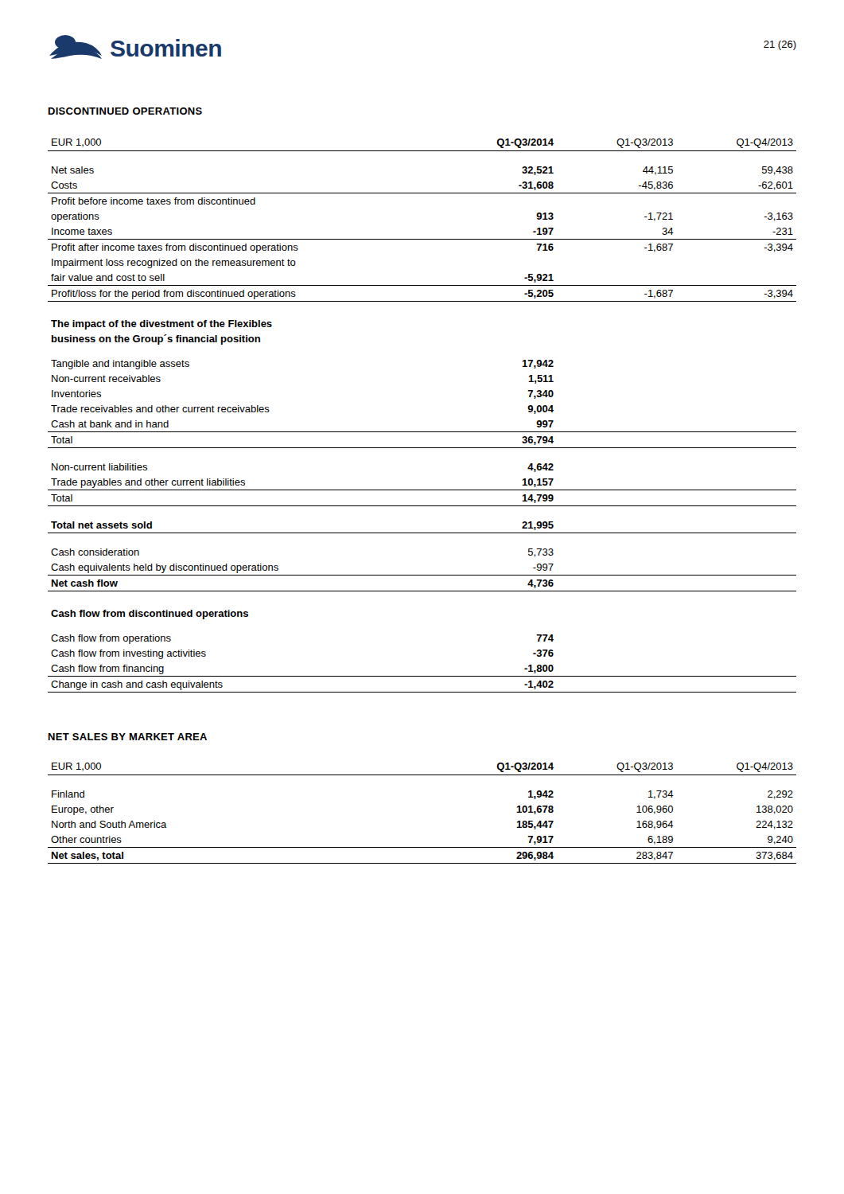Suominen
21 (26)
DISCONTINUED OPERATIONS
| EUR 1,000 | Q1-Q3/2014 | Q1-Q3/2013 | Q1-Q4/2013 |
| --- | --- | --- | --- |
| Net sales | 32,521 | 44,115 | 59,438 |
| Costs | -31,608 | -45,836 | -62,601 |
| Profit before income taxes from discontinued | | | |
| operations | 913 | -1,721 | -3,163 |
| Income taxes | -197 | 34 | -231 |
| Profit after income taxes from discontinued operations | 716 | -1,687 | -3,394 |
| Impairment loss recognized on the remeasurement to | | | |
| fair value and cost to sell | -5,921 | | |
| Profit/loss for the period from discontinued operations | -5,205 | -1,687 | -3,394 |
| The impact of the divestment of the Flexibles | | | |
| business on the Group´s financial position | | | |
| Tangible and intangible assets | 17,942 | | |
| Non-current receivables | 1,511 | | |
| Inventories | 7,340 | | |
| Trade receivables and other current receivables | 9,004 | | |
| Cash at bank and in hand | 997 | | |
| Total | 36,794 | | |
| Non-current liabilities | 4,642 | | |
| Trade payables and other current liabilities | 10,157 | | |
| Total | 14,799 | | |
| Total net assets sold | 21,995 | | |
| Cash consideration | 5,733 | | |
| Cash equivalents held by discontinued operations | -997 | | |
| Net cash flow | 4,736 | | |
| Cash flow from discontinued operations | | | |
| Cash flow from operations | 774 | | |
| Cash flow from investing activities | -376 | | |
| Cash flow from financing | -1,800 | | |
| Change in cash and cash equivalents | -1,402 | | |
NET SALES BY MARKET AREA
| EUR 1,000 | Q1-Q3/2014 | Q1-Q3/2013 | Q1-Q4/2013 |
| --- | --- | --- | --- |
| Finland | 1,942 | 1,734 | 2,292 |
| Europe, other | 101,678 | 106,960 | 138,020 |
| North and South America | 185,447 | 168,964 | 224,132 |
| Other countries | 7,917 | 6,189 | 9,240 |
| Net sales, total | 296,984 | 283,847 | 373,684 |